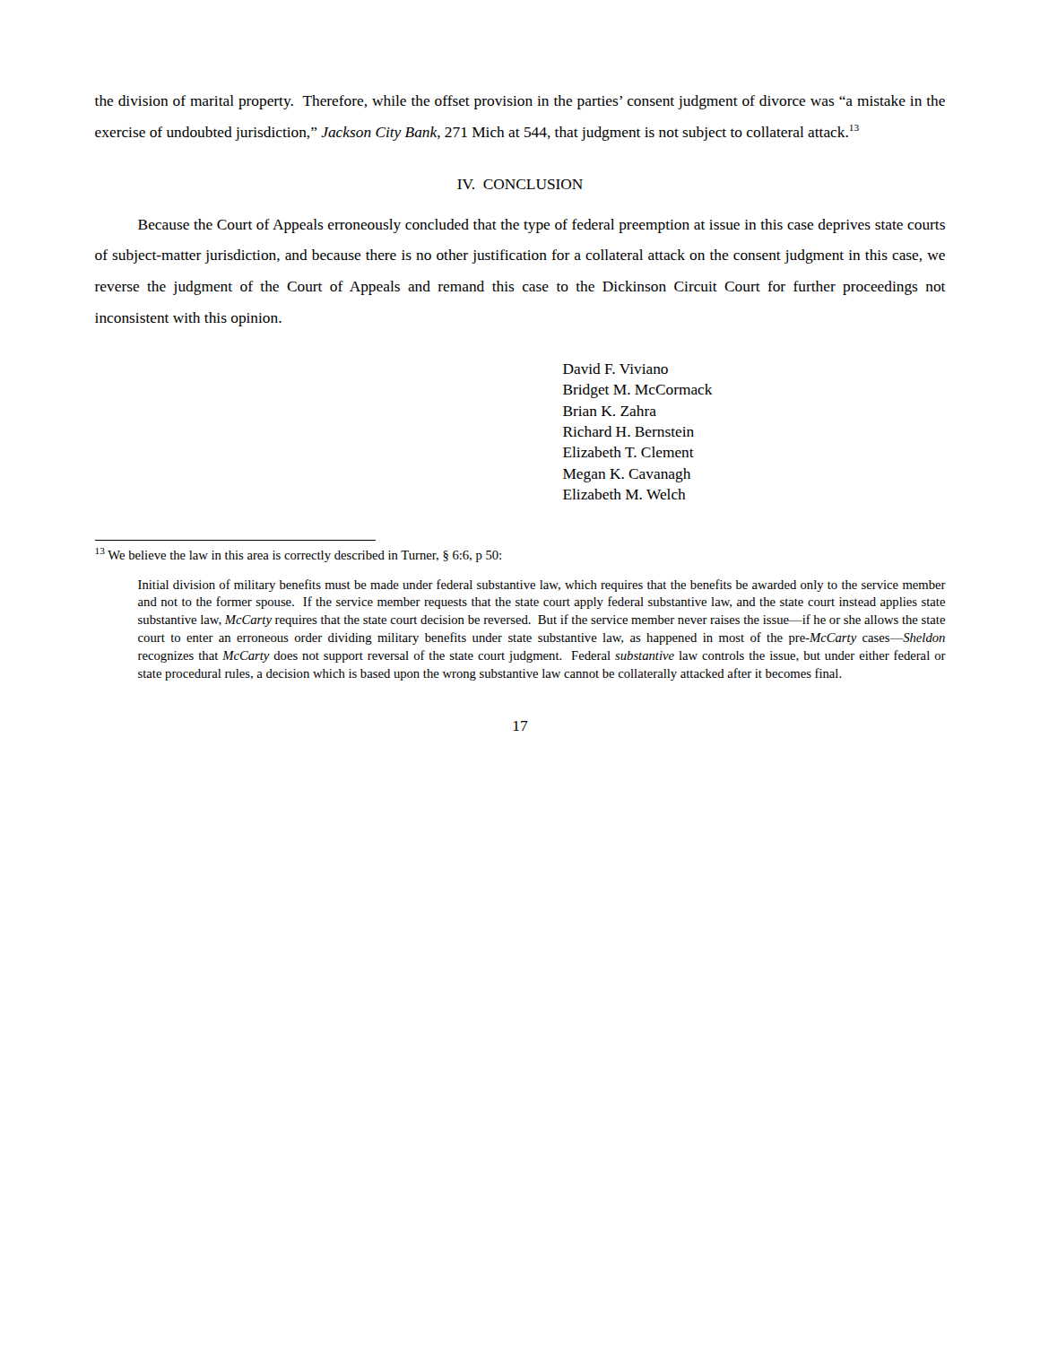the division of marital property. Therefore, while the offset provision in the parties’ consent judgment of divorce was “a mistake in the exercise of undoubted jurisdiction,” Jackson City Bank, 271 Mich at 544, that judgment is not subject to collateral attack.13
IV. CONCLUSION
Because the Court of Appeals erroneously concluded that the type of federal preemption at issue in this case deprives state courts of subject-matter jurisdiction, and because there is no other justification for a collateral attack on the consent judgment in this case, we reverse the judgment of the Court of Appeals and remand this case to the Dickinson Circuit Court for further proceedings not inconsistent with this opinion.
David F. Viviano
Bridget M. McCormack
Brian K. Zahra
Richard H. Bernstein
Elizabeth T. Clement
Megan K. Cavanagh
Elizabeth M. Welch
13 We believe the law in this area is correctly described in Turner, § 6:6, p 50:
Initial division of military benefits must be made under federal substantive law, which requires that the benefits be awarded only to the service member and not to the former spouse. If the service member requests that the state court apply federal substantive law, and the state court instead applies state substantive law, McCarty requires that the state court decision be reversed. But if the service member never raises the issue—if he or she allows the state court to enter an erroneous order dividing military benefits under state substantive law, as happened in most of the pre-McCarty cases—Sheldon recognizes that McCarty does not support reversal of the state court judgment. Federal substantive law controls the issue, but under either federal or state procedural rules, a decision which is based upon the wrong substantive law cannot be collaterally attacked after it becomes final.
17